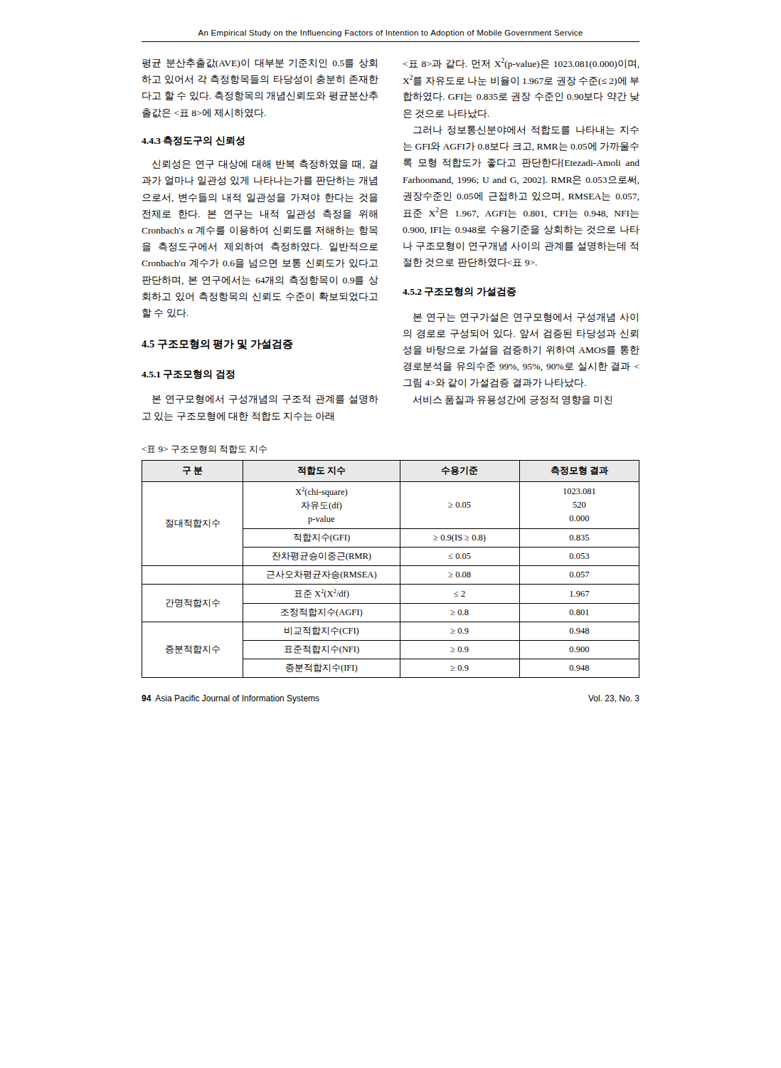An Empirical Study on the Influencing Factors of Intention to Adoption of Mobile Government Service
평균 분산추출값(AVE)이 대부분 기준치인 0.5를 상회하고 있어서 각 측정항목들의 타당성이 충분히 존재한다고 할 수 있다. 측정항목의 개념신뢰도와 평균분산추출값은 <표 8>에 제시하였다.
4.4.3 측정도구의 신뢰성
신뢰성은 연구 대상에 대해 반복 측정하였을 때, 결과가 얼마나 일관성 있게 나타나는가를 판단하는 개념으로서, 변수들의 내적 일관성을 가져야 한다는 것을 전제로 한다. 본 연구는 내적 일관성 측정을 위해 Cronbach's α 계수를 이용하여 신뢰도를 저해하는 항목을 측정도구에서 제외하여 측정하였다. 일반적으로 Cronbach'α 계수가 0.6을 넘으면 보통 신뢰도가 있다고 판단하며, 본 연구에서는 64개의 측정항목이 0.9를 상회하고 있어 측정항목의 신뢰도 수준이 확보되었다고 할 수 있다.
4.5 구조모형의 평가 및 가설검증
4.5.1 구조모형의 검정
본 연구모형에서 구성개념의 구조적 관계를 설명하고 있는 구조모형에 대한 적합도 지수는 아래
<표 8>과 같다. 먼저 X2(p-value)은 1023.081(0.000)이며, X2를 자유도로 나눈 비율이 1.967로 권장 수준(≤ 2)에 부합하였다. GFI는 0.835로 권장 수준인 0.90보다 약간 낮은 것으로 나타났다.
그러나 정보통신분야에서 적합도를 나타내는 지수는 GFI와 AGFI가 0.8보다 크고, RMR는 0.05에 가까울수록 모형 적합도가 좋다고 판단한다[Etezadi-Amoli and Farhoomand, 1996; U and G, 2002]. RMR은 0.053으로써, 권장수준인 0.05에 근접하고 있으며, RMSEA는 0.057, 표준 X2은 1.967, AGFI는 0.801, CFI는 0.948, NFI는 0.900, IFI는 0.948로 수용기준을 상회하는 것으로 나타나 구조모형이 연구개념 사이의 관계를 설명하는데 적절한 것으로 판단하였다<표 9>.
4.5.2 구조모형의 가설검증
본 연구는 연구가설은 연구모형에서 구성개념 사이의 경로로 구성되어 있다. 앞서 검증된 타당성과 신뢰성을 바탕으로 가설을 검증하기 위하여 AMOS를 통한 경로분석을 유의수준 99%, 95%, 90%로 실시한 결과 <그림 4>와 같이 가설검증 결과가 나타났다.
서비스 품질과 유용성간에 긍정적 영향을 미친
<표 9> 구조모형의 적합도 지수
| 구 분 | 적합도 지수 | 수용기준 | 측정모형 결과 |
| --- | --- | --- | --- |
| 절대적합지수 | X 2 (chi-square) 자유도(df) p-value | ≥ 0.05 | 1023.081 520 0.000 |
| 적합지수(GFI) | ≥ 0.9(IS ≥ 0.8) | 0.835 |
| 잔차평균승이중근(RMR) | ≤ 0.05 | 0.053 |
| | 근사오차평균자승(RMSEA) | ≥ 0.08 | 0.057 |
| 간명적합지수 | 표준 X 2 (X 2 /df) | ≤ 2 | 1.967 |
| 조정적합지수(AGFI) | ≥ 0.8 | 0.801 |
| 증분적합지수 | 비교적합지수(CFI) | ≥ 0.9 | 0.948 |
| 표준적합지수(NFI) | ≥ 0.9 | 0.900 |
| 증분적합지수(IFI) | ≥ 0.9 | 0.948 |
94 Asia Pacific Journal of Information Systems
Vol. 23, No. 3